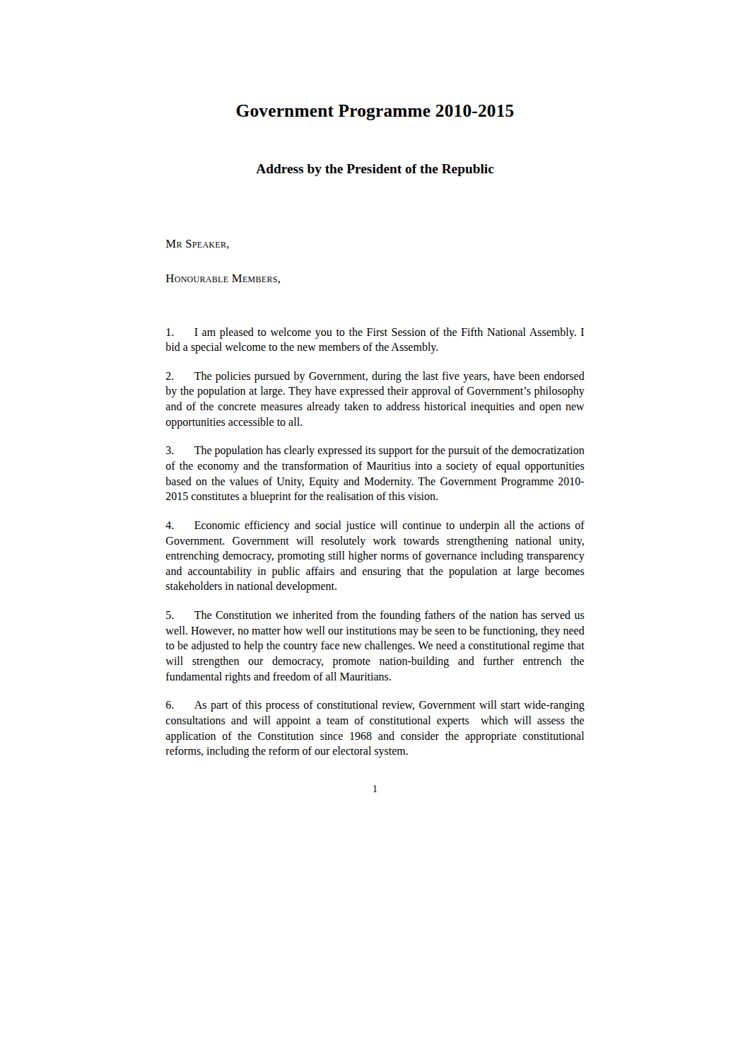Government Programme 2010-2015
Address by the President of the Republic
Mr Speaker,
Honourable Members,
1. I am pleased to welcome you to the First Session of the Fifth National Assembly. I bid a special welcome to the new members of the Assembly.
2. The policies pursued by Government, during the last five years, have been endorsed by the population at large. They have expressed their approval of Government’s philosophy and of the concrete measures already taken to address historical inequities and open new opportunities accessible to all.
3. The population has clearly expressed its support for the pursuit of the democratization of the economy and the transformation of Mauritius into a society of equal opportunities based on the values of Unity, Equity and Modernity. The Government Programme 2010-2015 constitutes a blueprint for the realisation of this vision.
4. Economic efficiency and social justice will continue to underpin all the actions of Government. Government will resolutely work towards strengthening national unity, entrenching democracy, promoting still higher norms of governance including transparency and accountability in public affairs and ensuring that the population at large becomes stakeholders in national development.
5. The Constitution we inherited from the founding fathers of the nation has served us well. However, no matter how well our institutions may be seen to be functioning, they need to be adjusted to help the country face new challenges. We need a constitutional regime that will strengthen our democracy, promote nation-building and further entrench the fundamental rights and freedom of all Mauritians.
6. As part of this process of constitutional review, Government will start wide-ranging consultations and will appoint a team of constitutional experts which will assess the application of the Constitution since 1968 and consider the appropriate constitutional reforms, including the reform of our electoral system.
1